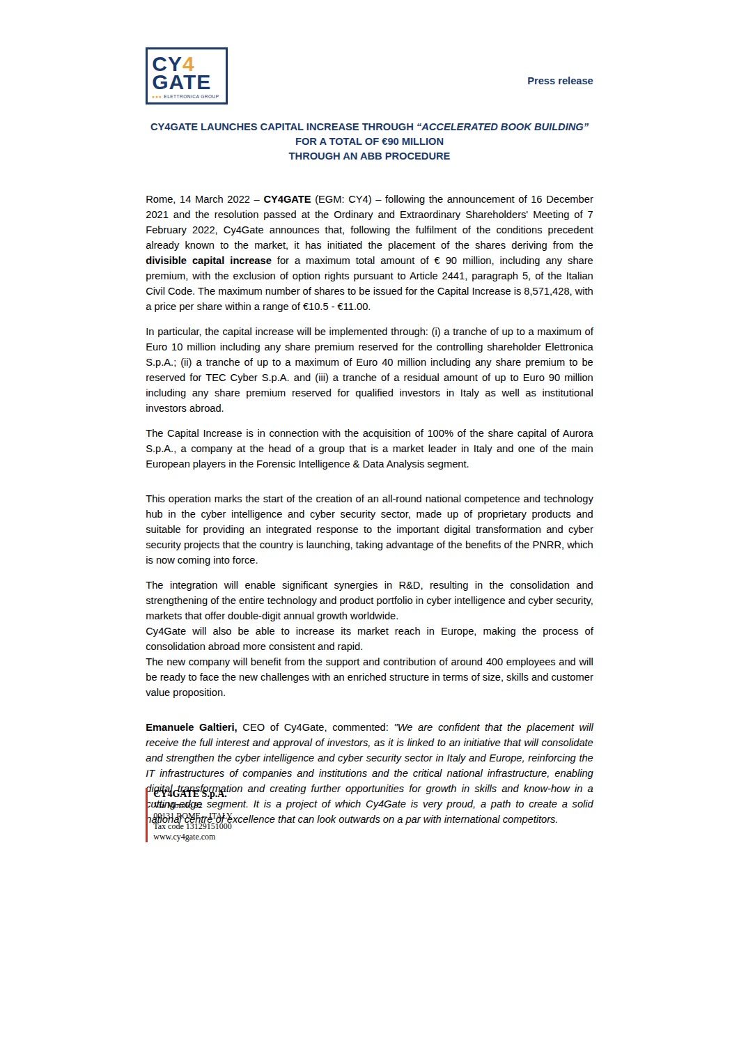CY4
GATE
●●● ELETTRONICA GROUP
Press release
CY4GATE LAUNCHES CAPITAL INCREASE THROUGH “ACCELERATED BOOK BUILDING”
FOR A TOTAL OF €90 MILLION
THROUGH AN ABB PROCEDURE
Rome, 14 March 2022 – CY4GATE (EGM: CY4) – following the announcement of 16 December 2021 and the resolution passed at the Ordinary and Extraordinary Shareholders' Meeting of 7 February 2022, Cy4Gate announces that, following the fulfilment of the conditions precedent already known to the market, it has initiated the placement of the shares deriving from the divisible capital increase for a maximum total amount of € 90 million, including any share premium, with the exclusion of option rights pursuant to Article 2441, paragraph 5, of the Italian Civil Code. The maximum number of shares to be issued for the Capital Increase is 8,571,428, with a price per share within a range of €10.5 - €11.00.
In particular, the capital increase will be implemented through: (i) a tranche of up to a maximum of Euro 10 million including any share premium reserved for the controlling shareholder Elettronica S.p.A.; (ii) a tranche of up to a maximum of Euro 40 million including any share premium to be reserved for TEC Cyber S.p.A. and (iii) a tranche of a residual amount of up to Euro 90 million including any share premium reserved for qualified investors in Italy as well as institutional investors abroad.
The Capital Increase is in connection with the acquisition of 100% of the share capital of Aurora S.p.A., a company at the head of a group that is a market leader in Italy and one of the main European players in the Forensic Intelligence & Data Analysis segment.
This operation marks the start of the creation of an all-round national competence and technology hub in the cyber intelligence and cyber security sector, made up of proprietary products and suitable for providing an integrated response to the important digital transformation and cyber security projects that the country is launching, taking advantage of the benefits of the PNRR, which is now coming into force.
The integration will enable significant synergies in R&D, resulting in the consolidation and strengthening of the entire technology and product portfolio in cyber intelligence and cyber security, markets that offer double-digit annual growth worldwide.
Cy4Gate will also be able to increase its market reach in Europe, making the process of consolidation abroad more consistent and rapid.
The new company will benefit from the support and contribution of around 400 employees and will be ready to face the new challenges with an enriched structure in terms of size, skills and customer value proposition.
Emanuele Galtieri, CEO of Cy4Gate, commented: "We are confident that the placement will receive the full interest and approval of investors, as it is linked to an initiative that will consolidate and strengthen the cyber intelligence and cyber security sector in Italy and Europe, reinforcing the IT infrastructures of companies and institutions and the critical national infrastructure, enabling digital transformation and creating further opportunities for growth in skills and know-how in a cutting-edge segment. It is a project of which Cy4Gate is very proud, a path to create a solid national centre of excellence that can look outwards on a par with international competitors.
CY4GATE S.p.A.
Via Morolo 92
00131 ROME – ITALY
Tax code 13129151000
www.cy4gate.com